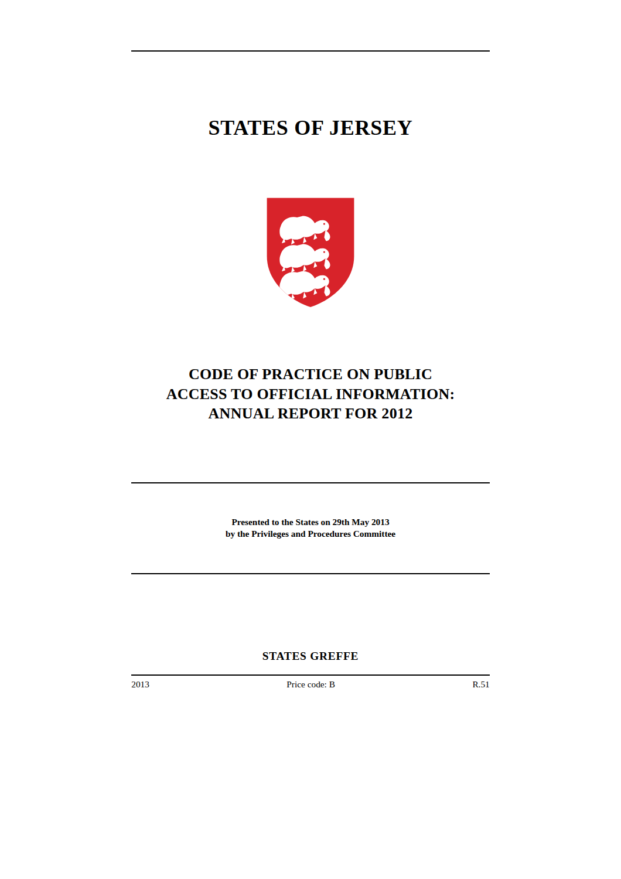STATES OF JERSEY
CODE OF PRACTICE ON PUBLIC
ACCESS TO OFFICIAL INFORMATION:
ANNUAL REPORT FOR 2012
Presented to the States on 29th May 2013
by the Privileges and Procedures Committee
STATES GREFFE
2013 Price code: B R.51